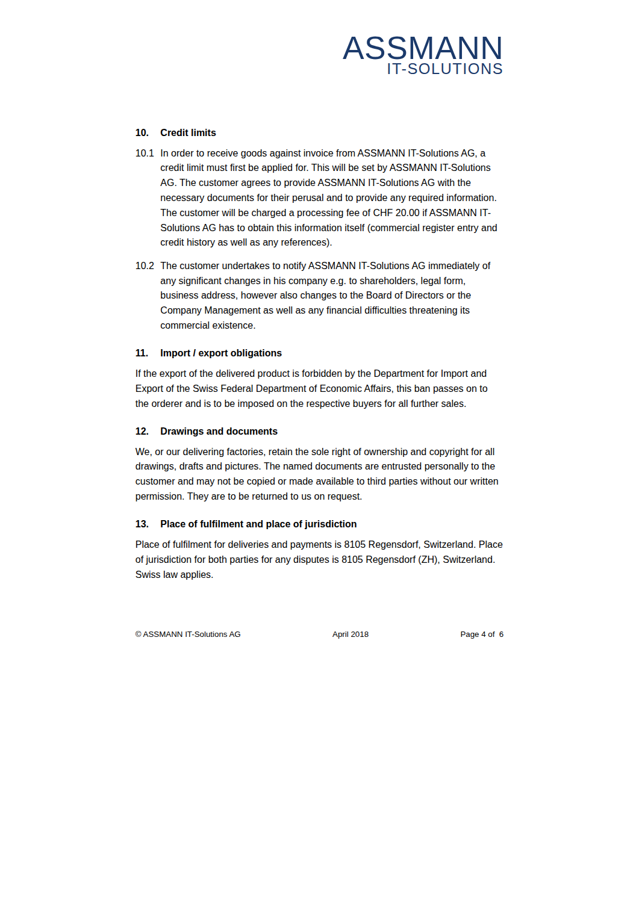ASSMANN IT-SOLUTIONS
10. Credit limits
10.1
In order to receive goods against invoice from ASSMANN IT-Solutions AG, a credit limit must first be applied for. This will be set by ASSMANN IT-Solutions AG. The customer agrees to provide ASSMANN IT-Solutions AG with the necessary documents for their perusal and to provide any required information. The customer will be charged a processing fee of CHF 20.00 if ASSMANN IT-Solutions AG has to obtain this information itself (commercial register entry and credit history as well as any references).
10.2
The customer undertakes to notify ASSMANN IT-Solutions AG immediately of any significant changes in his company e.g. to shareholders, legal form, business address, however also changes to the Board of Directors or the Company Management as well as any financial difficulties threatening its commercial existence.
11. Import / export obligations
If the export of the delivered product is forbidden by the Department for Import and Export of the Swiss Federal Department of Economic Affairs, this ban passes on to the orderer and is to be imposed on the respective buyers for all further sales.
12. Drawings and documents
We, or our delivering factories, retain the sole right of ownership and copyright for all drawings, drafts and pictures. The named documents are entrusted personally to the customer and may not be copied or made available to third parties without our written permission. They are to be returned to us on request.
13. Place of fulfilment and place of jurisdiction
Place of fulfilment for deliveries and payments is 8105 Regensdorf, Switzerland. Place of jurisdiction for both parties for any disputes is 8105 Regensdorf (ZH), Switzerland. Swiss law applies.
© ASSMANN IT-Solutions AG
April 2018
Page 4 of 6